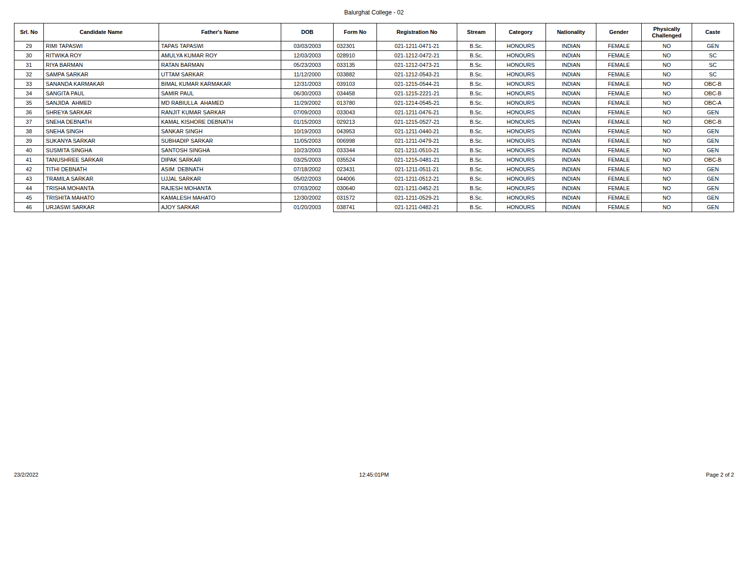Balurghat College - 02
| Srl. No | Candidate Name | Father's Name | DOB | Form No | Registration No | Stream | Category | Nationality | Gender | Physically Challenged | Caste |
| --- | --- | --- | --- | --- | --- | --- | --- | --- | --- | --- | --- |
| 29 | RIMI TAPASWI | TAPAS TAPASWI | 03/03/2003 | 032301 | 021-1211-0471-21 | B.Sc. | HONOURS | INDIAN | FEMALE | NO | GEN |
| 30 | RITWIKA ROY | AMULYA KUMAR ROY | 12/03/2003 | 028910 | 021-1212-0472-21 | B.Sc. | HONOURS | INDIAN | FEMALE | NO | SC |
| 31 | RIYA BARMAN | RATAN BARMAN | 05/23/2003 | 033135 | 021-1212-0473-21 | B.Sc. | HONOURS | INDIAN | FEMALE | NO | SC |
| 32 | SAMPA SARKAR | UTTAM SARKAR | 11/12/2000 | 033882 | 021-1212-0543-21 | B.Sc. | HONOURS | INDIAN | FEMALE | NO | SC |
| 33 | SANANDA KARMAKAR | BIMAL KUMAR KARMAKAR | 12/31/2003 | 039103 | 021-1215-0544-21 | B.Sc. | HONOURS | INDIAN | FEMALE | NO | OBC-B |
| 34 | SANGITA PAUL | SAMIR PAUL | 06/30/2003 | 034458 | 021-1215-2221-21 | B.Sc. | HONOURS | INDIAN | FEMALE | NO | OBC-B |
| 35 | SANJIDA AHMED | MD RABIULLA AHAMED | 11/29/2002 | 013780 | 021-1214-0545-21 | B.Sc. | HONOURS | INDIAN | FEMALE | NO | OBC-A |
| 36 | SHREYA SARKAR | RANJIT KUMAR SARKAR | 07/09/2003 | 033043 | 021-1211-0476-21 | B.Sc. | HONOURS | INDIAN | FEMALE | NO | GEN |
| 37 | SNEHA DEBNATH | KAMAL KISHORE DEBNATH | 01/15/2003 | 029213 | 021-1215-0527-21 | B.Sc. | HONOURS | INDIAN | FEMALE | NO | OBC-B |
| 38 | SNEHA SINGH | SANKAR SINGH | 10/19/2003 | 043953 | 021-1211-0440-21 | B.Sc. | HONOURS | INDIAN | FEMALE | NO | GEN |
| 39 | SUKANYA SARKAR | SUBHADIP SARKAR | 11/05/2003 | 006998 | 021-1211-0479-21 | B.Sc. | HONOURS | INDIAN | FEMALE | NO | GEN |
| 40 | SUSMITA SINGHA | SANTOSH SINGHA | 10/23/2003 | 033344 | 021-1211-0510-21 | B.Sc. | HONOURS | INDIAN | FEMALE | NO | GEN |
| 41 | TANUSHREE SARKAR | DIPAK SARKAR | 03/25/2003 | 035524 | 021-1215-0481-21 | B.Sc. | HONOURS | INDIAN | FEMALE | NO | OBC-B |
| 42 | TITHI DEBNATH | ASIM DEBNATH | 07/18/2002 | 023431 | 021-1211-0511-21 | B.Sc. | HONOURS | INDIAN | FEMALE | NO | GEN |
| 43 | TRAMILA SARKAR | UJJAL SARKAR | 05/02/2003 | 044006 | 021-1211-0512-21 | B.Sc. | HONOURS | INDIAN | FEMALE | NO | GEN |
| 44 | TRISHA MOHANTA | RAJESH MOHANTA | 07/03/2002 | 030640 | 021-1211-0452-21 | B.Sc. | HONOURS | INDIAN | FEMALE | NO | GEN |
| 45 | TRISHITA MAHATO | KAMALESH MAHATO | 12/30/2002 | 031572 | 021-1211-0529-21 | B.Sc. | HONOURS | INDIAN | FEMALE | NO | GEN |
| 46 | URJASWI SARKAR | AJOY SARKAR | 01/20/2003 | 038741 | 021-1211-0482-21 | B.Sc. | HONOURS | INDIAN | FEMALE | NO | GEN |
23/2/2022
12:45:01PM
Page 2 of 2